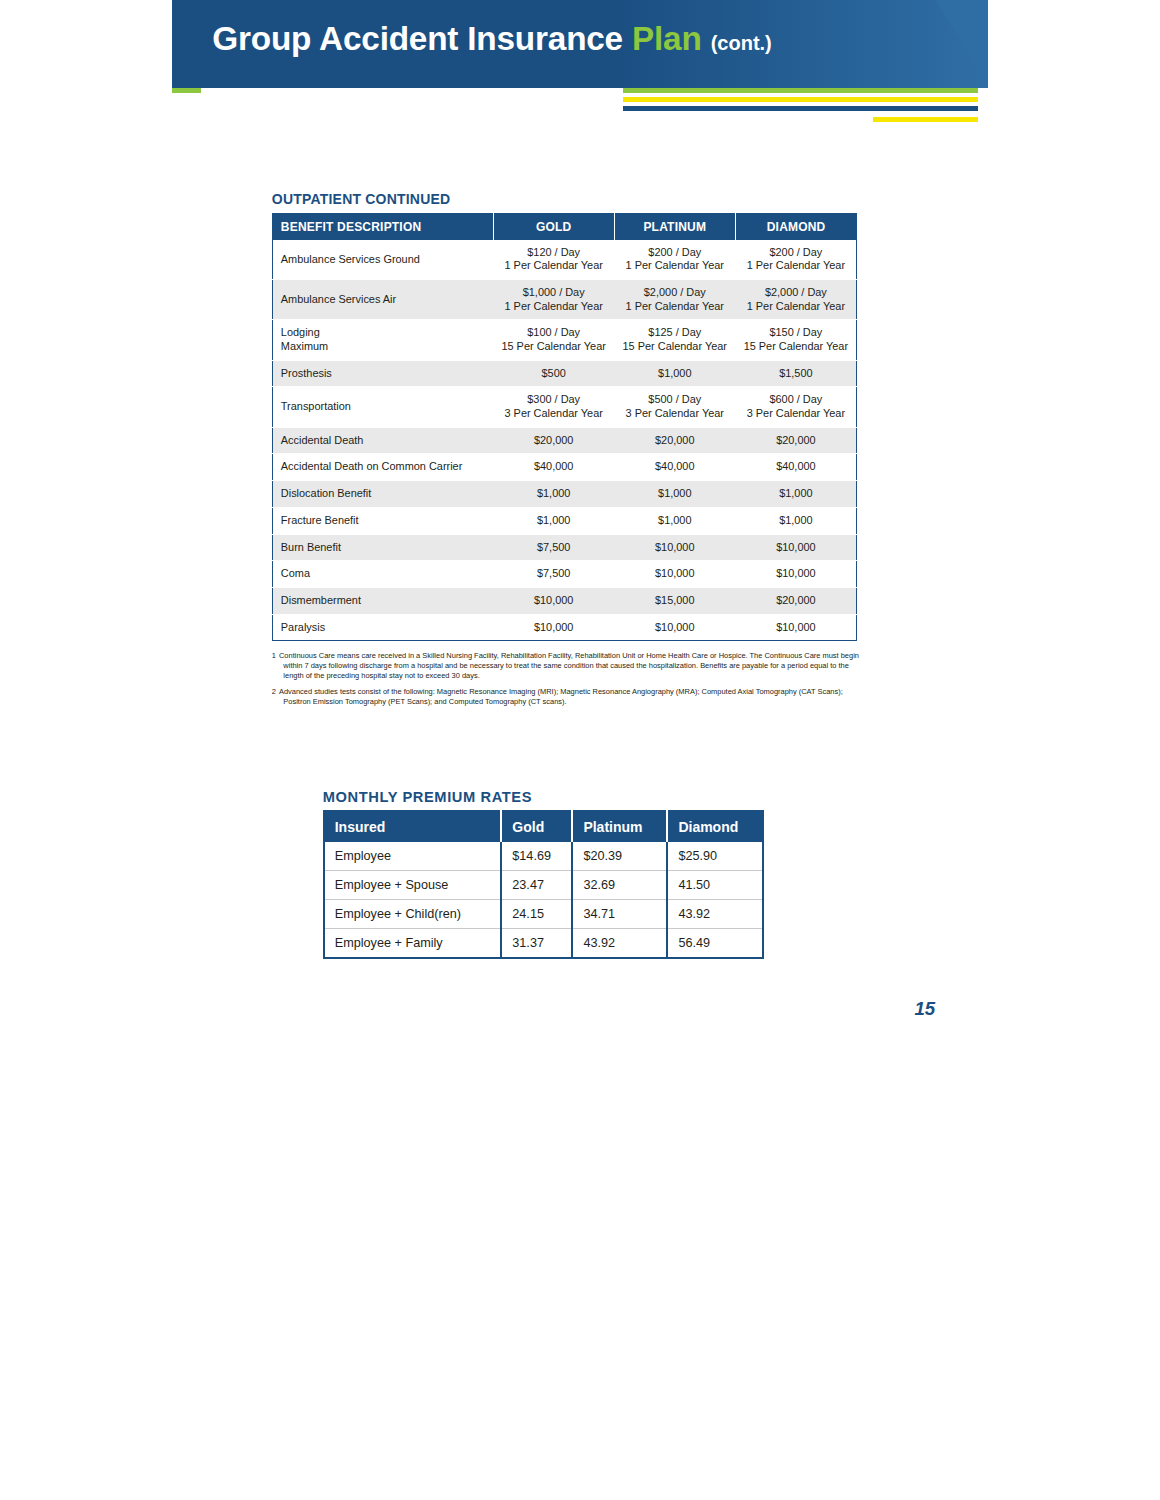Group Accident Insurance Plan (cont.)
OUTPATIENT CONTINUED
| BENEFIT DESCRIPTION | GOLD | PLATINUM | DIAMOND |
| --- | --- | --- | --- |
| Ambulance Services Ground | $120 / Day 1 Per Calendar Year | $200 / Day 1 Per Calendar Year | $200 / Day 1 Per Calendar Year |
| Ambulance Services Air | $1,000 / Day 1 Per Calendar Year | $2,000 / Day 1 Per Calendar Year | $2,000 / Day 1 Per Calendar Year |
| Lodging Maximum | $100 / Day 15 Per Calendar Year | $125 / Day 15 Per Calendar Year | $150 / Day 15 Per Calendar Year |
| Prosthesis | $500 | $1,000 | $1,500 |
| Transportation | $300 / Day 3 Per Calendar Year | $500 / Day 3 Per Calendar Year | $600 / Day 3 Per Calendar Year |
| Accidental Death | $20,000 | $20,000 | $20,000 |
| Accidental Death on Common Carrier | $40,000 | $40,000 | $40,000 |
| Dislocation Benefit | $1,000 | $1,000 | $1,000 |
| Fracture Benefit | $1,000 | $1,000 | $1,000 |
| Burn Benefit | $7,500 | $10,000 | $10,000 |
| Coma | $7,500 | $10,000 | $10,000 |
| Dismemberment | $10,000 | $15,000 | $20,000 |
| Paralysis | $10,000 | $10,000 | $10,000 |
1 Continuous Care means care received in a Skilled Nursing Facility, Rehabilitation Facility, Rehabilitation Unit or Home Health Care or Hospice. The Continuous Care must begin within 7 days following discharge from a hospital and be necessary to treat the same condition that caused the hospitalization. Benefits are payable for a period equal to the length of the preceding hospital stay not to exceed 30 days.
2 Advanced studies tests consist of the following: Magnetic Resonance Imaging (MRI); Magnetic Resonance Angiography (MRA); Computed Axial Tomography (CAT Scans); Positron Emission Tomography (PET Scans); and Computed Tomography (CT scans).
MONTHLY PREMIUM RATES
| Insured | Gold | Platinum | Diamond |
| --- | --- | --- | --- |
| Employee | $14.69 | $20.39 | $25.90 |
| Employee + Spouse | 23.47 | 32.69 | 41.50 |
| Employee + Child(ren) | 24.15 | 34.71 | 43.92 |
| Employee + Family | 31.37 | 43.92 | 56.49 |
15